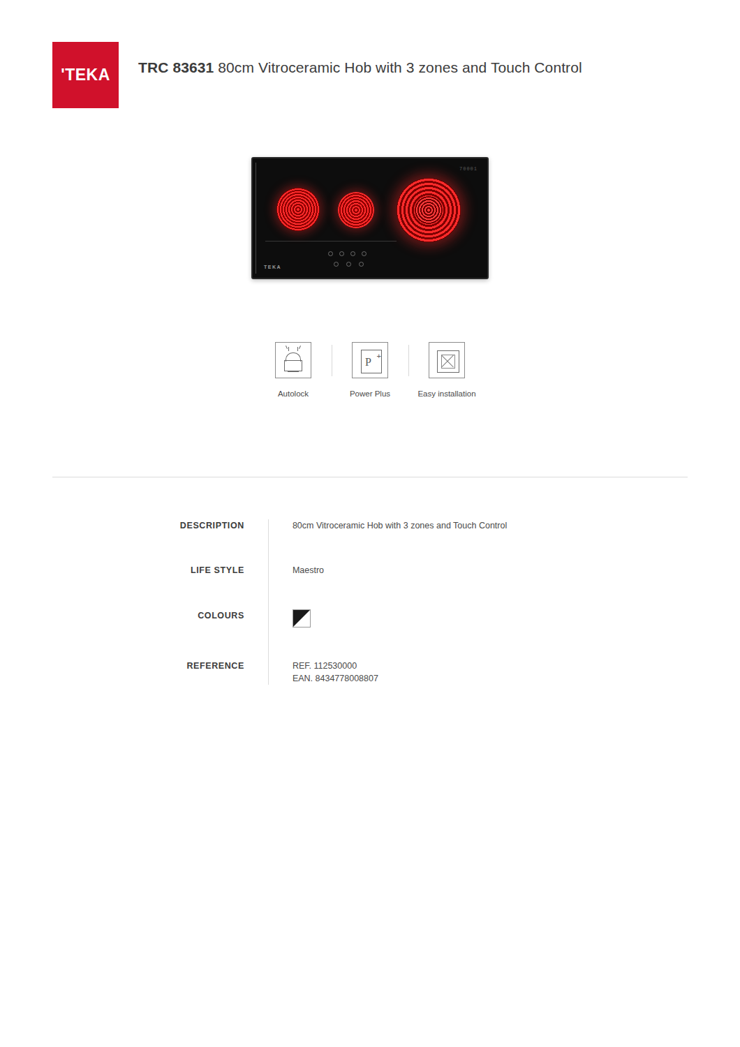TEKA
TRC 83631 80cm Vitroceramic Hob with 3 zones and Touch Control
70001
TEKA
Autolock
+
Power Plus
Easy installation
| DESCRIPTION | 80cm Vitroceramic Hob with 3 zones and Touch Control |
| LIFE STYLE | Maestro |
| COLOURS | |
| REFERENCE | REF. 112530000 EAN. 8434778008807 |